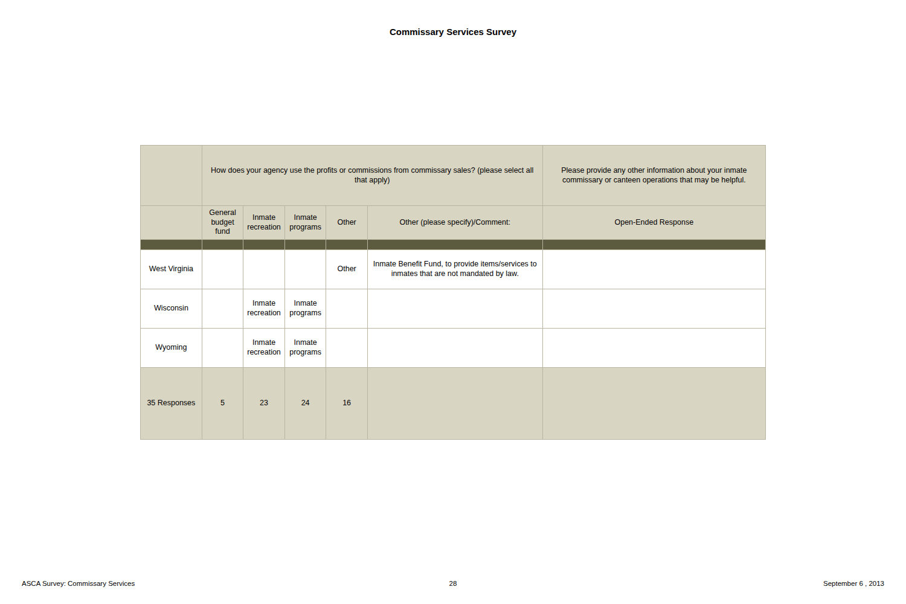Commissary Services Survey
| | How does your agency use the profits or commissions from commissary sales? (please select all that apply) | Please provide any other information about your inmate commissary or canteen operations that may be helpful. |
| | General budget fund | Inmate recreation | Inmate programs | Other | Other (please specify)/Comment: | Open-Ended Response |
| West Virginia | | | | Other | Inmate Benefit Fund, to provide items/services to inmates that are not mandated by law. | |
| Wisconsin | | Inmate recreation | Inmate programs | | | |
| Wyoming | | Inmate recreation | Inmate programs | | | |
| 35 Responses | 5 | 23 | 24 | 16 | | |
ASCA Survey: Commissary Services
28
September 6 , 2013